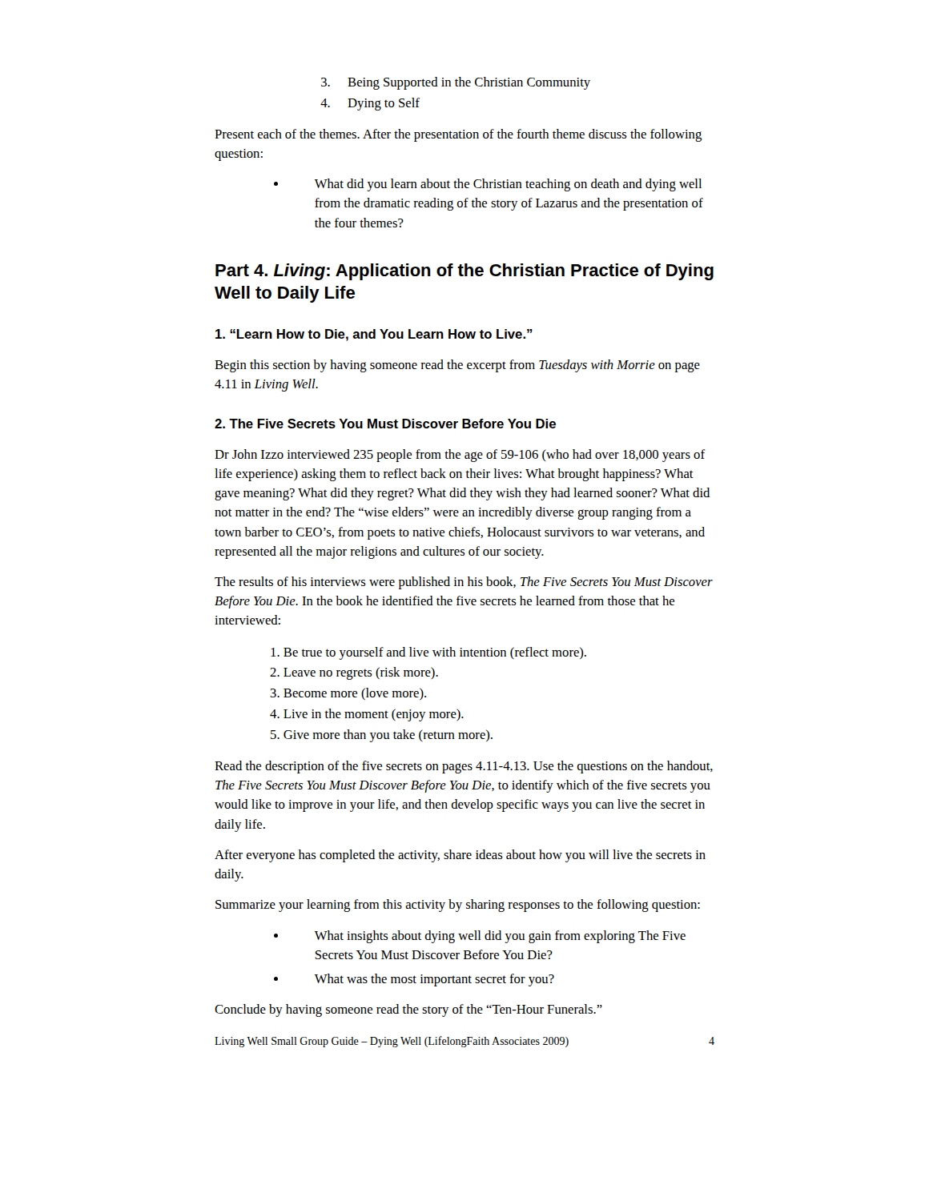Being Supported in the Christian Community
Dying to Self
Present each of the themes. After the presentation of the fourth theme discuss the following question:
What did you learn about the Christian teaching on death and dying well from the dramatic reading of the story of Lazarus and the presentation of the four themes?
Part 4. Living: Application of the Christian Practice of Dying Well to Daily Life
1. “Learn How to Die, and You Learn How to Live.”
Begin this section by having someone read the excerpt from Tuesdays with Morrie on page 4.11 in Living Well.
2. The Five Secrets You Must Discover Before You Die
Dr John Izzo interviewed 235 people from the age of 59-106 (who had over 18,000 years of life experience) asking them to reflect back on their lives: What brought happiness? What gave meaning? What did they regret? What did they wish they had learned sooner? What did not matter in the end? The “wise elders” were an incredibly diverse group ranging from a town barber to CEO’s, from poets to native chiefs, Holocaust survivors to war veterans, and represented all the major religions and cultures of our society.
The results of his interviews were published in his book, The Five Secrets You Must Discover Before You Die. In the book he identified the five secrets he learned from those that he interviewed:
1. Be true to yourself and live with intention (reflect more).
2. Leave no regrets (risk more).
3. Become more (love more).
4. Live in the moment (enjoy more).
5. Give more than you take (return more).
Read the description of the five secrets on pages 4.11-4.13. Use the questions on the handout, The Five Secrets You Must Discover Before You Die, to identify which of the five secrets you would like to improve in your life, and then develop specific ways you can live the secret in daily life.
After everyone has completed the activity, share ideas about how you will live the secrets in daily.
Summarize your learning from this activity by sharing responses to the following question:
What insights about dying well did you gain from exploring The Five Secrets You Must Discover Before You Die?
What was the most important secret for you?
Conclude by having someone read the story of the “Ten-Hour Funerals.”
Living Well Small Group Guide – Dying Well (LifelongFaith Associates 2009) 4